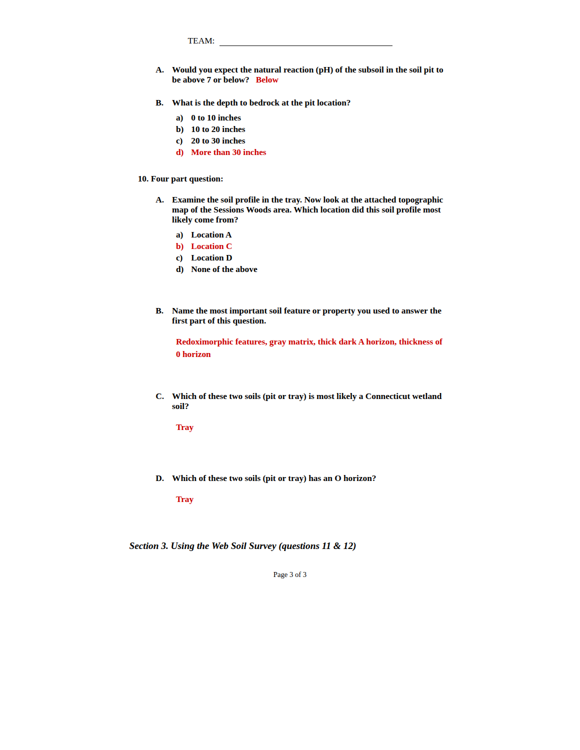TEAM:
A. Would you expect the natural reaction (pH) of the subsoil in the soil pit to be above 7 or below? Below
B. What is the depth to bedrock at the pit location?
a) 0 to 10 inches
b) 10 to 20 inches
c) 20 to 30 inches
d) More than 30 inches
10. Four part question:
A. Examine the soil profile in the tray. Now look at the attached topographic map of the Sessions Woods area. Which location did this soil profile most likely come from?
a) Location A
b) Location C
c) Location D
d) None of the above
B. Name the most important soil feature or property you used to answer the first part of this question.
Redoximorphic features, gray matrix, thick dark A horizon, thickness of 0 horizon
C. Which of these two soils (pit or tray) is most likely a Connecticut wetland soil?
Tray
D. Which of these two soils (pit or tray) has an O horizon?
Tray
Section 3. Using the Web Soil Survey (questions 11 & 12)
Page 3 of 3